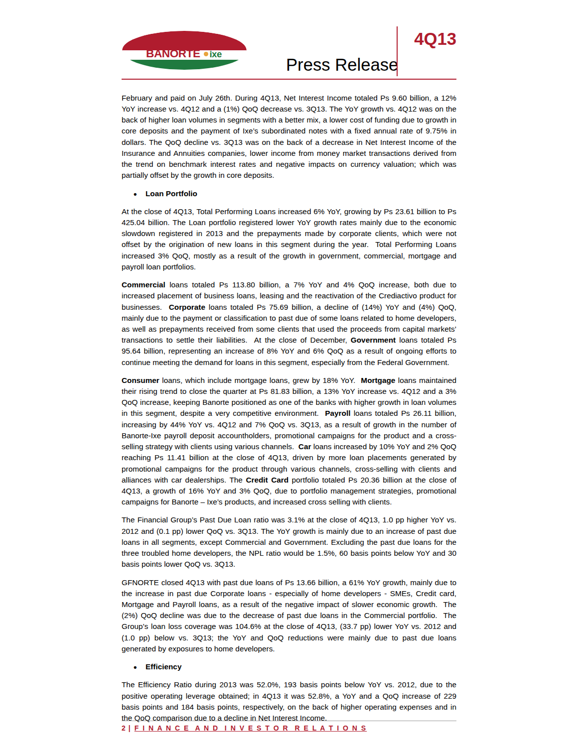BANORTE ixe
Press Release
4Q13
February and paid on July 26th. During 4Q13, Net Interest Income totaled Ps 9.60 billion, a 12% YoY increase vs. 4Q12 and a (1%) QoQ decrease vs. 3Q13. The YoY growth vs. 4Q12 was on the back of higher loan volumes in segments with a better mix, a lower cost of funding due to growth in core deposits and the payment of Ixe’s subordinated notes with a fixed annual rate of 9.75% in dollars. The QoQ decline vs. 3Q13 was on the back of a decrease in Net Interest Income of the Insurance and Annuities companies, lower income from money market transactions derived from the trend on benchmark interest rates and negative impacts on currency valuation; which was partially offset by the growth in core deposits.
Loan Portfolio
At the close of 4Q13, Total Performing Loans increased 6% YoY, growing by Ps 23.61 billion to Ps 425.04 billion. The Loan portfolio registered lower YoY growth rates mainly due to the economic slowdown registered in 2013 and the prepayments made by corporate clients, which were not offset by the origination of new loans in this segment during the year. Total Performing Loans increased 3% QoQ, mostly as a result of the growth in government, commercial, mortgage and payroll loan portfolios.
Commercial loans totaled Ps 113.80 billion, a 7% YoY and 4% QoQ increase, both due to increased placement of business loans, leasing and the reactivation of the Crediactivo product for businesses. Corporate loans totaled Ps 75.69 billion, a decline of (14%) YoY and (4%) QoQ, mainly due to the payment or classification to past due of some loans related to home developers, as well as prepayments received from some clients that used the proceeds from capital markets’ transactions to settle their liabilities. At the close of December, Government loans totaled Ps 95.64 billion, representing an increase of 8% YoY and 6% QoQ as a result of ongoing efforts to continue meeting the demand for loans in this segment, especially from the Federal Government.
Consumer loans, which include mortgage loans, grew by 18% YoY. Mortgage loans maintained their rising trend to close the quarter at Ps 81.83 billion, a 13% YoY increase vs. 4Q12 and a 3% QoQ increase, keeping Banorte positioned as one of the banks with higher growth in loan volumes in this segment, despite a very competitive environment. Payroll loans totaled Ps 26.11 billion, increasing by 44% YoY vs. 4Q12 and 7% QoQ vs. 3Q13, as a result of growth in the number of Banorte-Ixe payroll deposit accountholders, promotional campaigns for the product and a cross-selling strategy with clients using various channels. Car loans increased by 10% YoY and 2% QoQ reaching Ps 11.41 billion at the close of 4Q13, driven by more loan placements generated by promotional campaigns for the product through various channels, cross-selling with clients and alliances with car dealerships. The Credit Card portfolio totaled Ps 20.36 billion at the close of 4Q13, a growth of 16% YoY and 3% QoQ, due to portfolio management strategies, promotional campaigns for Banorte – Ixe’s products, and increased cross selling with clients.
The Financial Group’s Past Due Loan ratio was 3.1% at the close of 4Q13, 1.0 pp higher YoY vs. 2012 and (0.1 pp) lower QoQ vs. 3Q13. The YoY growth is mainly due to an increase of past due loans in all segments, except Commercial and Government. Excluding the past due loans for the three troubled home developers, the NPL ratio would be 1.5%, 60 basis points below YoY and 30 basis points lower QoQ vs. 3Q13.
GFNORTE closed 4Q13 with past due loans of Ps 13.66 billion, a 61% YoY growth, mainly due to the increase in past due Corporate loans - especially of home developers - SMEs, Credit card, Mortgage and Payroll loans, as a result of the negative impact of slower economic growth. The (2%) QoQ decline was due to the decrease of past due loans in the Commercial portfolio. The Group’s loan loss coverage was 104.6% at the close of 4Q13, (33.7 pp) lower YoY vs. 2012 and (1.0 pp) below vs. 3Q13; the YoY and QoQ reductions were mainly due to past due loans generated by exposures to home developers.
Efficiency
The Efficiency Ratio during 2013 was 52.0%, 193 basis points below YoY vs. 2012, due to the positive operating leverage obtained; in 4Q13 it was 52.8%, a YoY and a QoQ increase of 229 basis points and 184 basis points, respectively, on the back of higher operating expenses and in the QoQ comparison due to a decline in Net Interest Income.
2|F I N A N C E A N D I N V E S T O R R E L A T I O N S